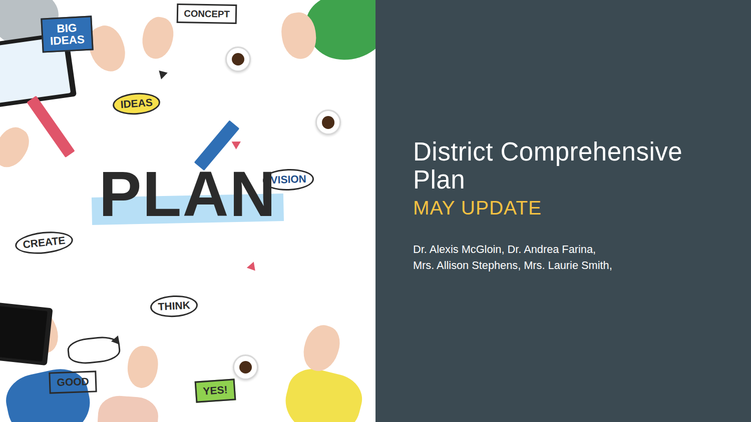Big
Ideas
Concept
Ideas
Vision
Create
Think
Good
Yes!
PLAN
District Comprehensive Plan
May Update
Dr. Alexis McGloin, Dr. Andrea Farina,
Mrs. Allison Stephens, Mrs. Laurie Smith,